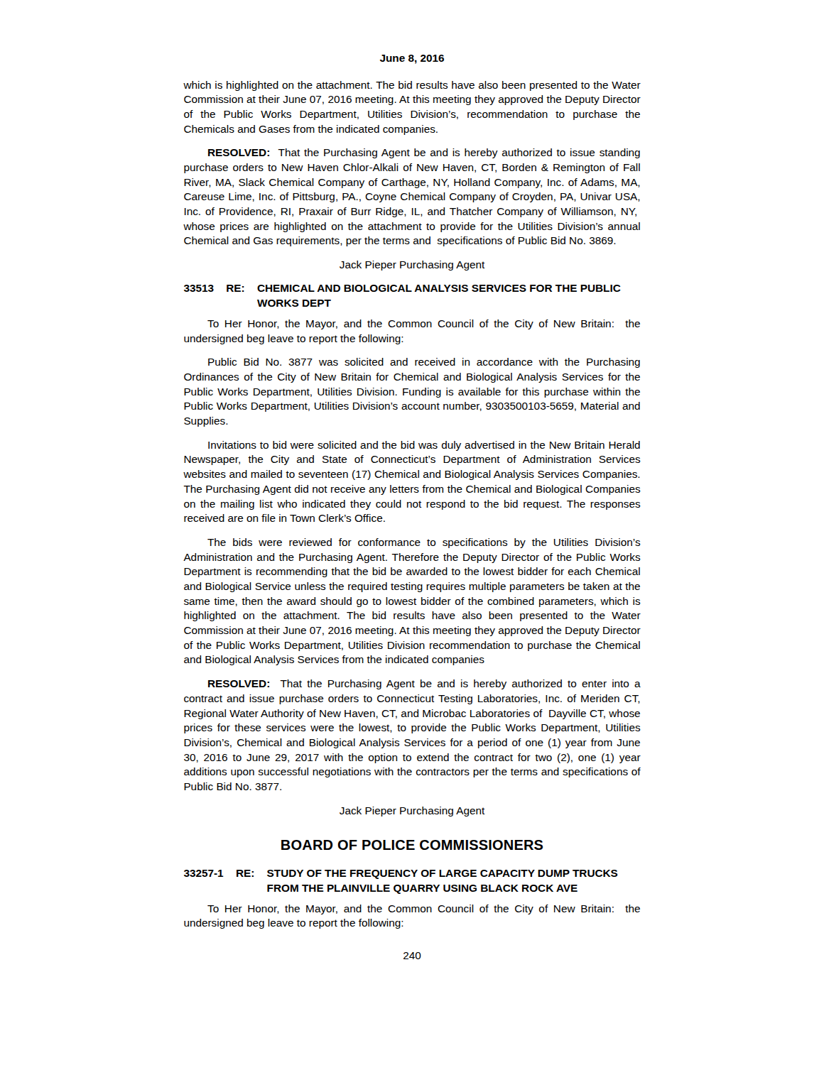June 8, 2016
which is highlighted on the attachment. The bid results have also been presented to the Water Commission at their June 07, 2016 meeting. At this meeting they approved the Deputy Director of the Public Works Department, Utilities Division’s, recommendation to purchase the Chemicals and Gases from the indicated companies.
RESOLVED: That the Purchasing Agent be and is hereby authorized to issue standing purchase orders to New Haven Chlor-Alkali of New Haven, CT, Borden & Remington of Fall River, MA, Slack Chemical Company of Carthage, NY, Holland Company, Inc. of Adams, MA, Careuse Lime, Inc. of Pittsburg, PA., Coyne Chemical Company of Croyden, PA, Univar USA, Inc. of Providence, RI, Praxair of Burr Ridge, IL, and Thatcher Company of Williamson, NY, whose prices are highlighted on the attachment to provide for the Utilities Division’s annual Chemical and Gas requirements, per the terms and specifications of Public Bid No. 3869.
Jack Pieper Purchasing Agent
33513 RE: CHEMICAL AND BIOLOGICAL ANALYSIS SERVICES FOR THE PUBLIC WORKS DEPT
To Her Honor, the Mayor, and the Common Council of the City of New Britain: the undersigned beg leave to report the following:
Public Bid No. 3877 was solicited and received in accordance with the Purchasing Ordinances of the City of New Britain for Chemical and Biological Analysis Services for the Public Works Department, Utilities Division. Funding is available for this purchase within the Public Works Department, Utilities Division’s account number, 9303500103-5659, Material and Supplies.
Invitations to bid were solicited and the bid was duly advertised in the New Britain Herald Newspaper, the City and State of Connecticut’s Department of Administration Services websites and mailed to seventeen (17) Chemical and Biological Analysis Services Companies. The Purchasing Agent did not receive any letters from the Chemical and Biological Companies on the mailing list who indicated they could not respond to the bid request. The responses received are on file in Town Clerk’s Office.
The bids were reviewed for conformance to specifications by the Utilities Division’s Administration and the Purchasing Agent. Therefore the Deputy Director of the Public Works Department is recommending that the bid be awarded to the lowest bidder for each Chemical and Biological Service unless the required testing requires multiple parameters be taken at the same time, then the award should go to lowest bidder of the combined parameters, which is highlighted on the attachment. The bid results have also been presented to the Water Commission at their June 07, 2016 meeting. At this meeting they approved the Deputy Director of the Public Works Department, Utilities Division recommendation to purchase the Chemical and Biological Analysis Services from the indicated companies
RESOLVED: That the Purchasing Agent be and is hereby authorized to enter into a contract and issue purchase orders to Connecticut Testing Laboratories, Inc. of Meriden CT, Regional Water Authority of New Haven, CT, and Microbac Laboratories of Dayville CT, whose prices for these services were the lowest, to provide the Public Works Department, Utilities Division’s, Chemical and Biological Analysis Services for a period of one (1) year from June 30, 2016 to June 29, 2017 with the option to extend the contract for two (2), one (1) year additions upon successful negotiations with the contractors per the terms and specifications of Public Bid No. 3877.
Jack Pieper Purchasing Agent
BOARD OF POLICE COMMISSIONERS
33257-1 RE: STUDY OF THE FREQUENCY OF LARGE CAPACITY DUMP TRUCKS FROM THE PLAINVILLE QUARRY USING BLACK ROCK AVE
To Her Honor, the Mayor, and the Common Council of the City of New Britain: the undersigned beg leave to report the following:
240